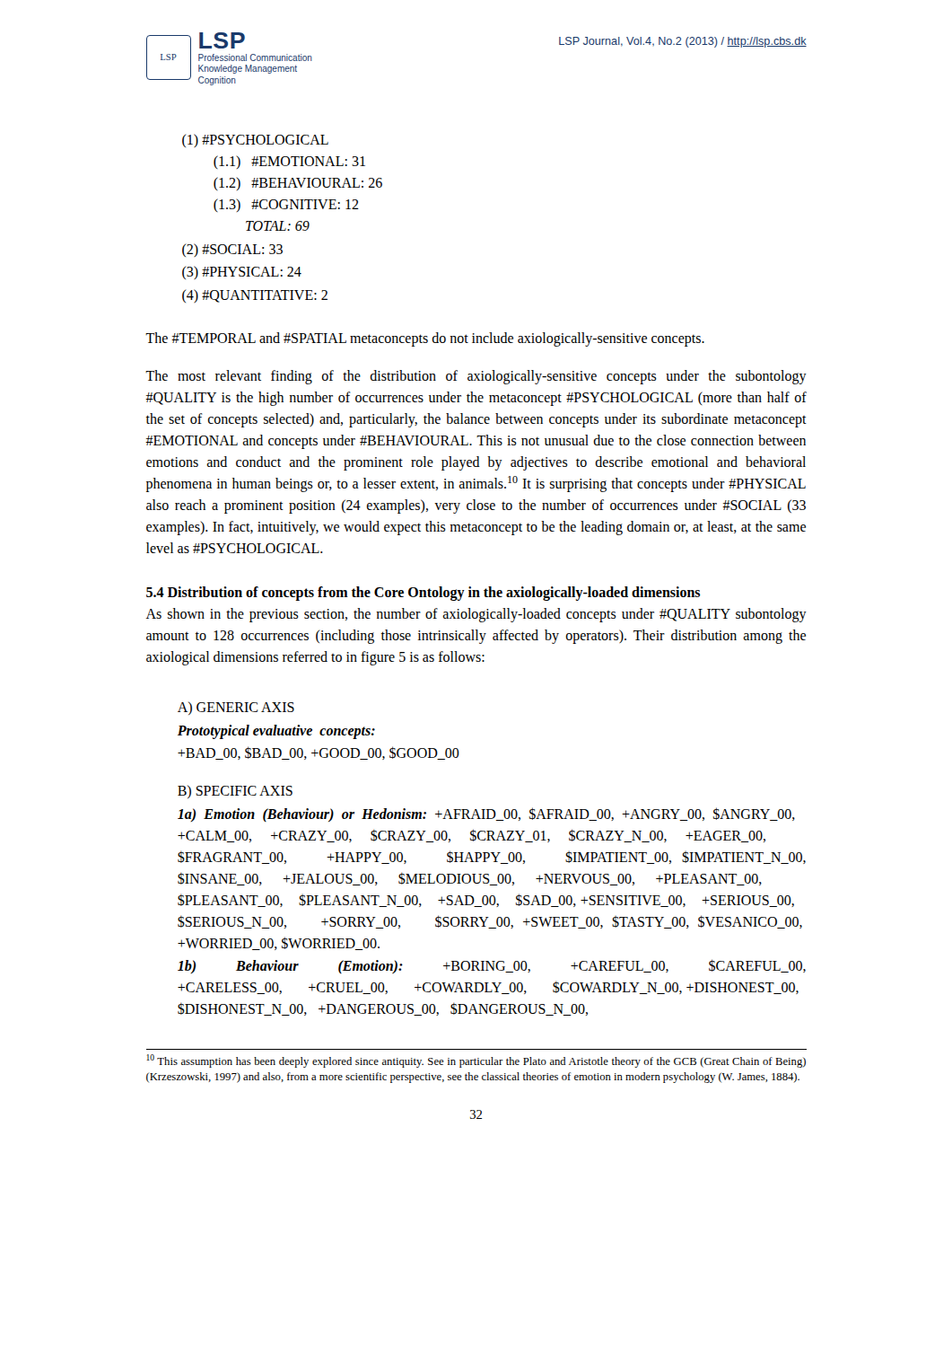LSP
LSP Professional Communication
Knowledge Management
Cognition
LSP Journal, Vol.4, No.2 (2013) / http://lsp.cbs.dk
(1) #PSYCHOLOGICAL
(1.1) #EMOTIONAL: 31
(1.2) #BEHAVIOURAL: 26
(1.3) #COGNITIVE: 12
TOTAL: 69
(2) #SOCIAL: 33
(3) #PHYSICAL: 24
(4) #QUANTITATIVE: 2
The #TEMPORAL and #SPATIAL metaconcepts do not include axiologically-sensitive concepts.
The most relevant finding of the distribution of axiologically-sensitive concepts under the subontology #QUALITY is the high number of occurrences under the metaconcept #PSYCHOLOGICAL (more than half of the set of concepts selected) and, particularly, the balance between concepts under its subordinate metaconcept #EMOTIONAL and concepts under #BEHAVIOURAL. This is not unusual due to the close connection between emotions and conduct and the prominent role played by adjectives to describe emotional and behavioral phenomena in human beings or, to a lesser extent, in animals.10 It is surprising that concepts under #PHYSICAL also reach a prominent position (24 examples), very close to the number of occurrences under #SOCIAL (33 examples). In fact, intuitively, we would expect this metaconcept to be the leading domain or, at least, at the same level as #PSYCHOLOGICAL.
5.4 Distribution of concepts from the Core Ontology in the axiologically-loaded dimensions
As shown in the previous section, the number of axiologically-loaded concepts under #QUALITY subontology amount to 128 occurrences (including those intrinsically affected by operators). Their distribution among the axiological dimensions referred to in figure 5 is as follows:
A) GENERIC AXIS
Prototypical evaluative concepts:
+BAD_00, $BAD_00, +GOOD_00, $GOOD_00
B) SPECIFIC AXIS
1a) Emotion (Behaviour) or Hedonism: +AFRAID_00, $AFRAID_00, +ANGRY_00, $ANGRY_00, +CALM_00, +CRAZY_00, $CRAZY_00, $CRAZY_01, $CRAZY_N_00, +EAGER_00, $FRAGRANT_00, +HAPPY_00, $HAPPY_00, $IMPATIENT_00, $IMPATIENT_N_00, $INSANE_00, +JEALOUS_00, $MELODIOUS_00, +NERVOUS_00, +PLEASANT_00, $PLEASANT_00, $PLEASANT_N_00, +SAD_00, $SAD_00, +SENSITIVE_00, +SERIOUS_00, $SERIOUS_N_00, +SORRY_00, $SORRY_00, +SWEET_00, $TASTY_00, $VESANICO_00, +WORRIED_00, $WORRIED_00.
1b) Behaviour (Emotion): +BORING_00, +CAREFUL_00, $CAREFUL_00, +CARELESS_00, +CRUEL_00, +COWARDLY_00, $COWARDLY_N_00, +DISHONEST_00, $DISHONEST_N_00, +DANGEROUS_00, $DANGEROUS_N_00,
10 This assumption has been deeply explored since antiquity. See in particular the Plato and Aristotle theory of the GCB (Great Chain of Being) (Krzeszowski, 1997) and also, from a more scientific perspective, see the classical theories of emotion in modern psychology (W. James, 1884).
32